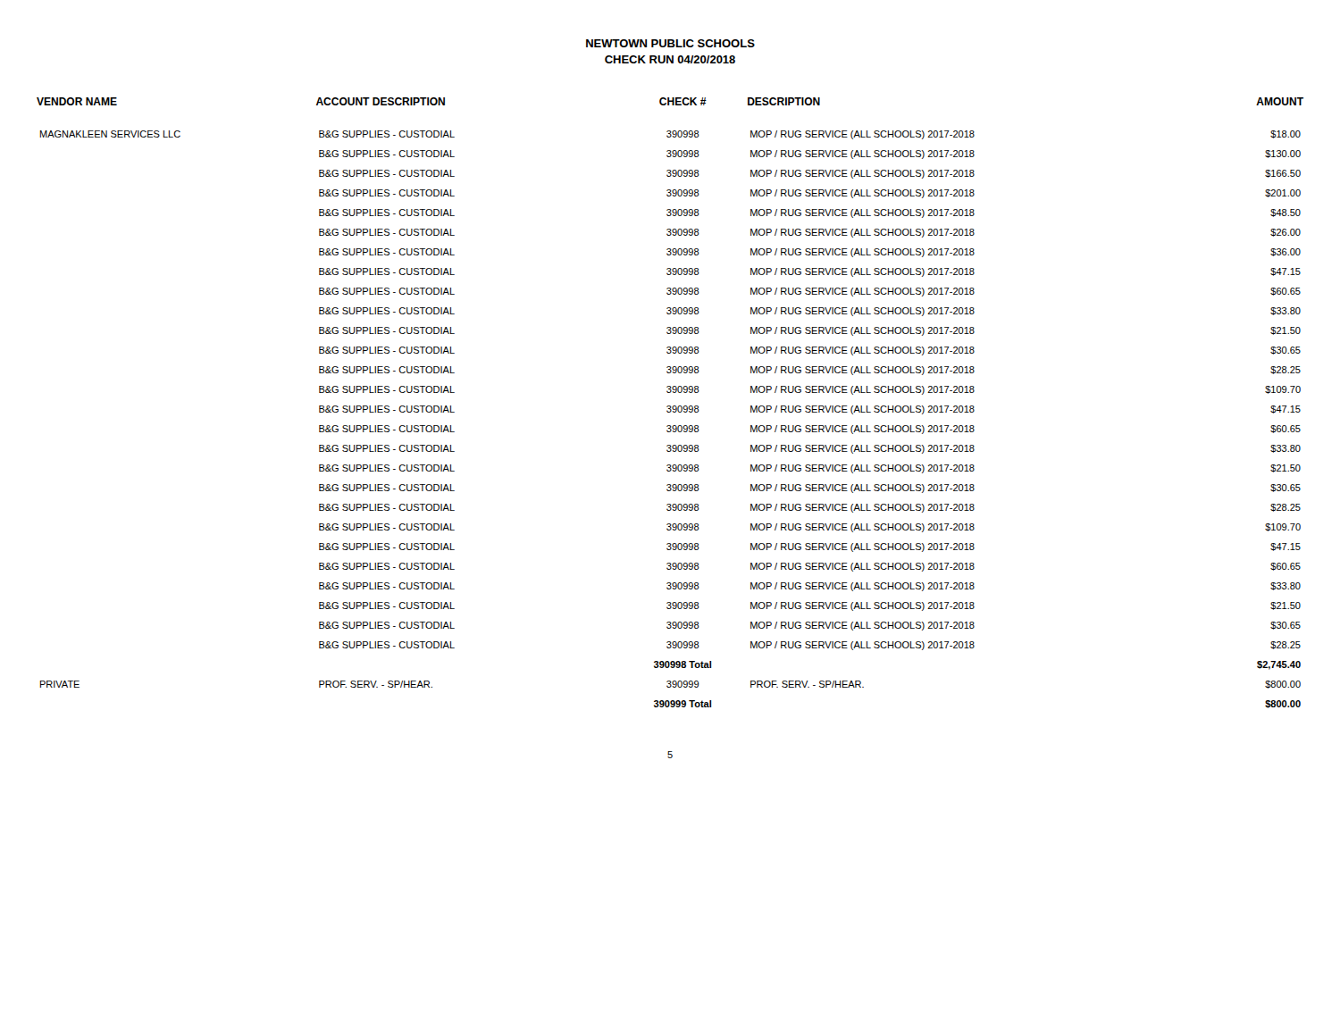NEWTOWN PUBLIC SCHOOLS
CHECK RUN 04/20/2018
| VENDOR NAME | ACCOUNT DESCRIPTION | CHECK # | DESCRIPTION | AMOUNT |
| --- | --- | --- | --- | --- |
| MAGNAKLEEN SERVICES LLC | B&G SUPPLIES - CUSTODIAL | 390998 | MOP / RUG SERVICE (ALL SCHOOLS) 2017-2018 | $18.00 |
| | B&G SUPPLIES - CUSTODIAL | 390998 | MOP / RUG SERVICE (ALL SCHOOLS) 2017-2018 | $130.00 |
| | B&G SUPPLIES - CUSTODIAL | 390998 | MOP / RUG SERVICE (ALL SCHOOLS) 2017-2018 | $166.50 |
| | B&G SUPPLIES - CUSTODIAL | 390998 | MOP / RUG SERVICE (ALL SCHOOLS) 2017-2018 | $201.00 |
| | B&G SUPPLIES - CUSTODIAL | 390998 | MOP / RUG SERVICE (ALL SCHOOLS) 2017-2018 | $48.50 |
| | B&G SUPPLIES - CUSTODIAL | 390998 | MOP / RUG SERVICE (ALL SCHOOLS) 2017-2018 | $26.00 |
| | B&G SUPPLIES - CUSTODIAL | 390998 | MOP / RUG SERVICE (ALL SCHOOLS) 2017-2018 | $36.00 |
| | B&G SUPPLIES - CUSTODIAL | 390998 | MOP / RUG SERVICE (ALL SCHOOLS) 2017-2018 | $47.15 |
| | B&G SUPPLIES - CUSTODIAL | 390998 | MOP / RUG SERVICE (ALL SCHOOLS) 2017-2018 | $60.65 |
| | B&G SUPPLIES - CUSTODIAL | 390998 | MOP / RUG SERVICE (ALL SCHOOLS) 2017-2018 | $33.80 |
| | B&G SUPPLIES - CUSTODIAL | 390998 | MOP / RUG SERVICE (ALL SCHOOLS) 2017-2018 | $21.50 |
| | B&G SUPPLIES - CUSTODIAL | 390998 | MOP / RUG SERVICE (ALL SCHOOLS) 2017-2018 | $30.65 |
| | B&G SUPPLIES - CUSTODIAL | 390998 | MOP / RUG SERVICE (ALL SCHOOLS) 2017-2018 | $28.25 |
| | B&G SUPPLIES - CUSTODIAL | 390998 | MOP / RUG SERVICE (ALL SCHOOLS) 2017-2018 | $109.70 |
| | B&G SUPPLIES - CUSTODIAL | 390998 | MOP / RUG SERVICE (ALL SCHOOLS) 2017-2018 | $47.15 |
| | B&G SUPPLIES - CUSTODIAL | 390998 | MOP / RUG SERVICE (ALL SCHOOLS) 2017-2018 | $60.65 |
| | B&G SUPPLIES - CUSTODIAL | 390998 | MOP / RUG SERVICE (ALL SCHOOLS) 2017-2018 | $33.80 |
| | B&G SUPPLIES - CUSTODIAL | 390998 | MOP / RUG SERVICE (ALL SCHOOLS) 2017-2018 | $21.50 |
| | B&G SUPPLIES - CUSTODIAL | 390998 | MOP / RUG SERVICE (ALL SCHOOLS) 2017-2018 | $30.65 |
| | B&G SUPPLIES - CUSTODIAL | 390998 | MOP / RUG SERVICE (ALL SCHOOLS) 2017-2018 | $28.25 |
| | B&G SUPPLIES - CUSTODIAL | 390998 | MOP / RUG SERVICE (ALL SCHOOLS) 2017-2018 | $109.70 |
| | B&G SUPPLIES - CUSTODIAL | 390998 | MOP / RUG SERVICE (ALL SCHOOLS) 2017-2018 | $47.15 |
| | B&G SUPPLIES - CUSTODIAL | 390998 | MOP / RUG SERVICE (ALL SCHOOLS) 2017-2018 | $60.65 |
| | B&G SUPPLIES - CUSTODIAL | 390998 | MOP / RUG SERVICE (ALL SCHOOLS) 2017-2018 | $33.80 |
| | B&G SUPPLIES - CUSTODIAL | 390998 | MOP / RUG SERVICE (ALL SCHOOLS) 2017-2018 | $21.50 |
| | B&G SUPPLIES - CUSTODIAL | 390998 | MOP / RUG SERVICE (ALL SCHOOLS) 2017-2018 | $30.65 |
| | B&G SUPPLIES - CUSTODIAL | 390998 | MOP / RUG SERVICE (ALL SCHOOLS) 2017-2018 | $28.25 |
| | | 390998 Total | | $2,745.40 |
| PRIVATE | PROF. SERV. - SP/HEAR. | 390999 | PROF. SERV. - SP/HEAR. | $800.00 |
| | | 390999 Total | | $800.00 |
5